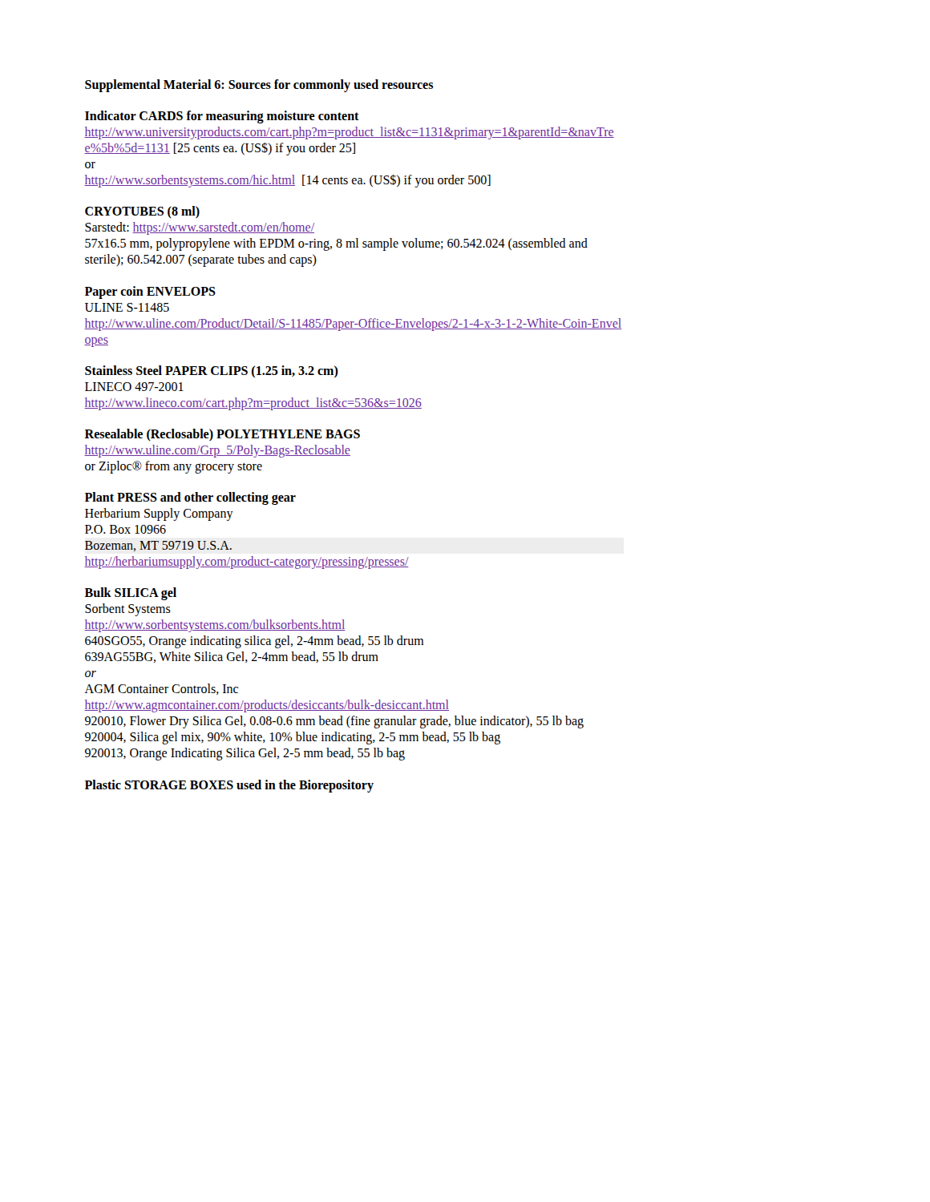Supplemental Material 6: Sources for commonly used resources
Indicator CARDS for measuring moisture content
http://www.universityproducts.com/cart.php?m=product_list&c=1131&primary=1&parentId=&navTree%5b%5d=1131 [25 cents ea. (US$) if you order 25]
or
http://www.sorbentsystems.com/hic.html [14 cents ea. (US$) if you order 500]
CRYOTUBES (8 ml)
Sarstedt: https://www.sarstedt.com/en/home/
57x16.5 mm, polypropylene with EPDM o-ring, 8 ml sample volume; 60.542.024 (assembled and sterile); 60.542.007 (separate tubes and caps)
Paper coin ENVELOPS
ULINE S-11485
http://www.uline.com/Product/Detail/S-11485/Paper-Office-Envelopes/2-1-4-x-3-1-2-White-Coin-Envelopes
Stainless Steel PAPER CLIPS (1.25 in, 3.2 cm)
LINECO 497-2001
http://www.lineco.com/cart.php?m=product_list&c=536&s=1026
Resealable (Reclosable) POLYETHYLENE BAGS
http://www.uline.com/Grp_5/Poly-Bags-Reclosable
or Ziploc® from any grocery store
Plant PRESS and other collecting gear
Herbarium Supply Company
P.O. Box 10966
Bozeman, MT 59719 U.S.A.
http://herbariumsupply.com/product-category/pressing/presses/
Bulk SILICA gel
Sorbent Systems
http://www.sorbentsystems.com/bulksorbents.html
640SGO55, Orange indicating silica gel, 2-4mm bead, 55 lb drum
639AG55BG, White Silica Gel, 2-4mm bead, 55 lb drum
or
AGM Container Controls, Inc
http://www.agmcontainer.com/products/desiccants/bulk-desiccant.html
920010, Flower Dry Silica Gel, 0.08-0.6 mm bead (fine granular grade, blue indicator), 55 lb bag
920004, Silica gel mix, 90% white, 10% blue indicating, 2-5 mm bead, 55 lb bag
920013, Orange Indicating Silica Gel, 2-5 mm bead, 55 lb bag
Plastic STORAGE BOXES used in the Biorepository